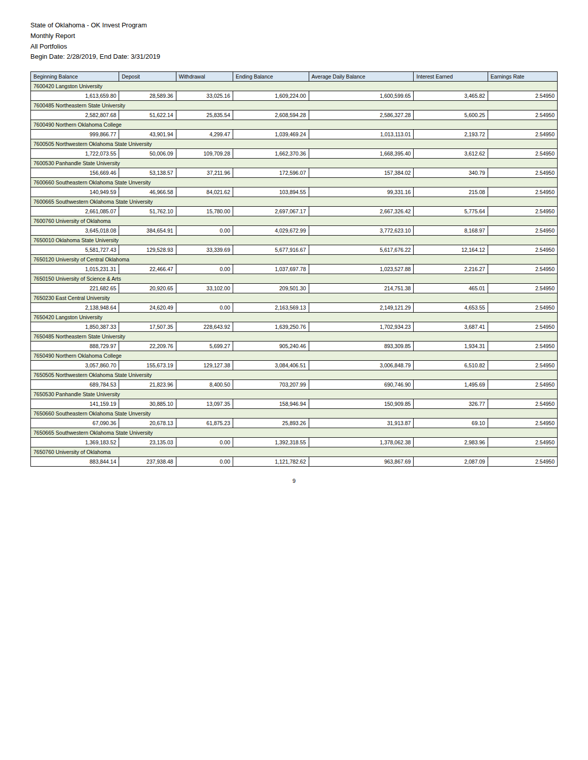State of Oklahoma - OK Invest Program
Monthly Report
All Portfolios
Begin Date: 2/28/2019, End Date: 3/31/2019
| Beginning Balance | Deposit | Withdrawal | Ending Balance | Average Daily Balance | Interest Earned | Earnings Rate |
| --- | --- | --- | --- | --- | --- | --- |
| 7600420 Langston University |
| 1,613,659.80 | 28,589.36 | 33,025.16 | 1,609,224.00 | 1,600,599.65 | 3,465.82 | 2.54950 |
| 7600485 Northeastern State University |
| 2,582,807.68 | 51,622.14 | 25,835.54 | 2,608,594.28 | 2,586,327.28 | 5,600.25 | 2.54950 |
| 7600490 Northern Oklahoma College |
| 999,866.77 | 43,901.94 | 4,299.47 | 1,039,469.24 | 1,013,113.01 | 2,193.72 | 2.54950 |
| 7600505 Northwestern Oklahoma State University |
| 1,722,073.55 | 50,006.09 | 109,709.28 | 1,662,370.36 | 1,668,395.40 | 3,612.62 | 2.54950 |
| 7600530 Panhandle State University |
| 156,669.46 | 53,138.57 | 37,211.96 | 172,596.07 | 157,384.02 | 340.79 | 2.54950 |
| 7600660 Southeastern Oklahoma State Unversity |
| 140,949.59 | 46,966.58 | 84,021.62 | 103,894.55 | 99,331.16 | 215.08 | 2.54950 |
| 7600665 Southwestern Oklahoma State University |
| 2,661,085.07 | 51,762.10 | 15,780.00 | 2,697,067.17 | 2,667,326.42 | 5,775.64 | 2.54950 |
| 7600760 University of Oklahoma |
| 3,645,018.08 | 384,654.91 | 0.00 | 4,029,672.99 | 3,772,623.10 | 8,168.97 | 2.54950 |
| 7650010 Oklahoma State University |
| 5,581,727.43 | 129,528.93 | 33,339.69 | 5,677,916.67 | 5,617,676.22 | 12,164.12 | 2.54950 |
| 7650120 University of Central Oklahoma |
| 1,015,231.31 | 22,466.47 | 0.00 | 1,037,697.78 | 1,023,527.88 | 2,216.27 | 2.54950 |
| 7650150 University of Science & Arts |
| 221,682.65 | 20,920.65 | 33,102.00 | 209,501.30 | 214,751.38 | 465.01 | 2.54950 |
| 7650230 East Central University |
| 2,138,948.64 | 24,620.49 | 0.00 | 2,163,569.13 | 2,149,121.29 | 4,653.55 | 2.54950 |
| 7650420 Langston University |
| 1,850,387.33 | 17,507.35 | 228,643.92 | 1,639,250.76 | 1,702,934.23 | 3,687.41 | 2.54950 |
| 7650485 Northeastern State University |
| 888,729.97 | 22,209.76 | 5,699.27 | 905,240.46 | 893,309.85 | 1,934.31 | 2.54950 |
| 7650490 Northern Oklahoma College |
| 3,057,860.70 | 155,673.19 | 129,127.38 | 3,084,406.51 | 3,006,848.79 | 6,510.82 | 2.54950 |
| 7650505 Northwestern Oklahoma State University |
| 689,784.53 | 21,823.96 | 8,400.50 | 703,207.99 | 690,746.90 | 1,495.69 | 2.54950 |
| 7650530 Panhandle State University |
| 141,159.19 | 30,885.10 | 13,097.35 | 158,946.94 | 150,909.85 | 326.77 | 2.54950 |
| 7650660 Southeastern Oklahoma State Unversity |
| 67,090.36 | 20,678.13 | 61,875.23 | 25,893.26 | 31,913.87 | 69.10 | 2.54950 |
| 7650665 Southwestern Oklahoma State University |
| 1,369,183.52 | 23,135.03 | 0.00 | 1,392,318.55 | 1,378,062.38 | 2,983.96 | 2.54950 |
| 7650760 University of Oklahoma |
| 883,844.14 | 237,938.48 | 0.00 | 1,121,782.62 | 963,867.69 | 2,087.09 | 2.54950 |
9